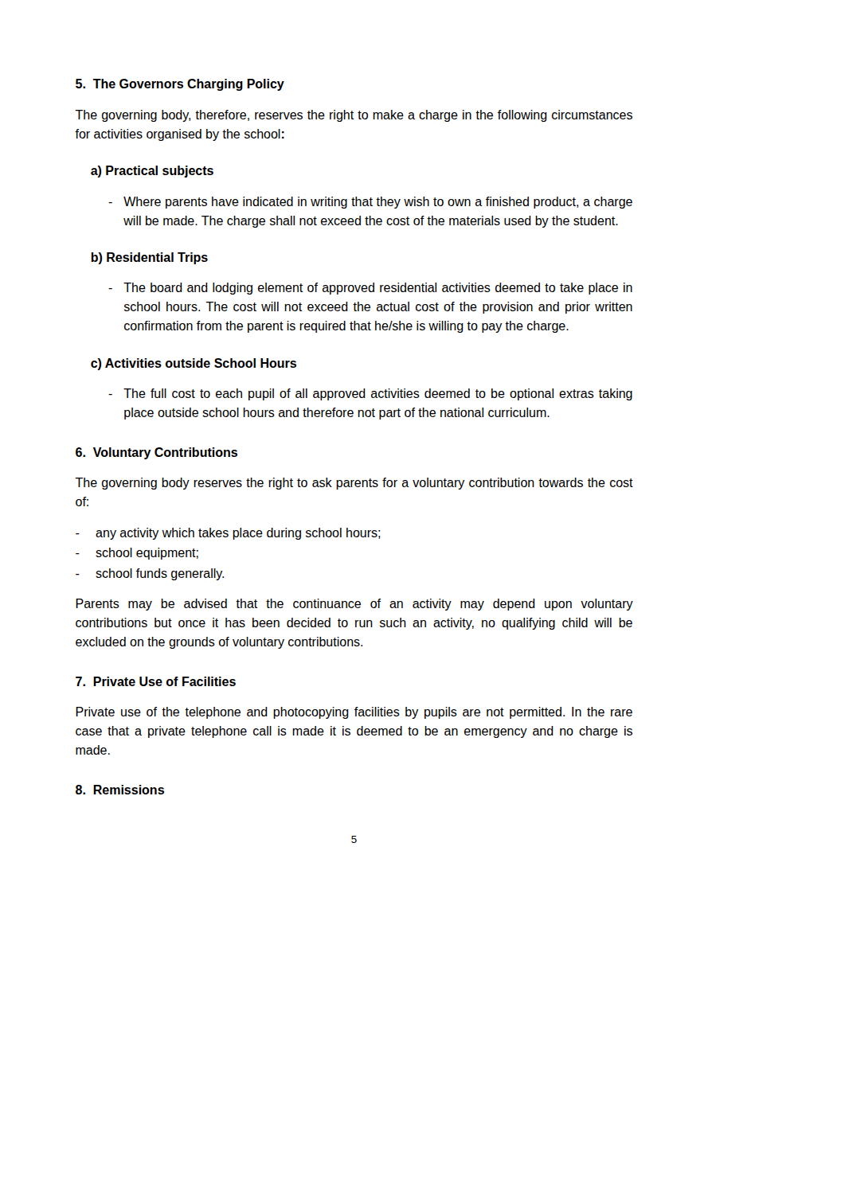5. The Governors Charging Policy
The governing body, therefore, reserves the right to make a charge in the following circumstances for activities organised by the school:
a) Practical subjects
Where parents have indicated in writing that they wish to own a finished product, a charge will be made. The charge shall not exceed the cost of the materials used by the student.
b) Residential Trips
The board and lodging element of approved residential activities deemed to take place in school hours. The cost will not exceed the actual cost of the provision and prior written confirmation from the parent is required that he/she is willing to pay the charge.
c) Activities outside School Hours
The full cost to each pupil of all approved activities deemed to be optional extras taking place outside school hours and therefore not part of the national curriculum.
6. Voluntary Contributions
The governing body reserves the right to ask parents for a voluntary contribution towards the cost of:
any activity which takes place during school hours;
school equipment;
school funds generally.
Parents may be advised that the continuance of an activity may depend upon voluntary contributions but once it has been decided to run such an activity, no qualifying child will be excluded on the grounds of voluntary contributions.
7. Private Use of Facilities
Private use of the telephone and photocopying facilities by pupils are not permitted. In the rare case that a private telephone call is made it is deemed to be an emergency and no charge is made.
8. Remissions
5